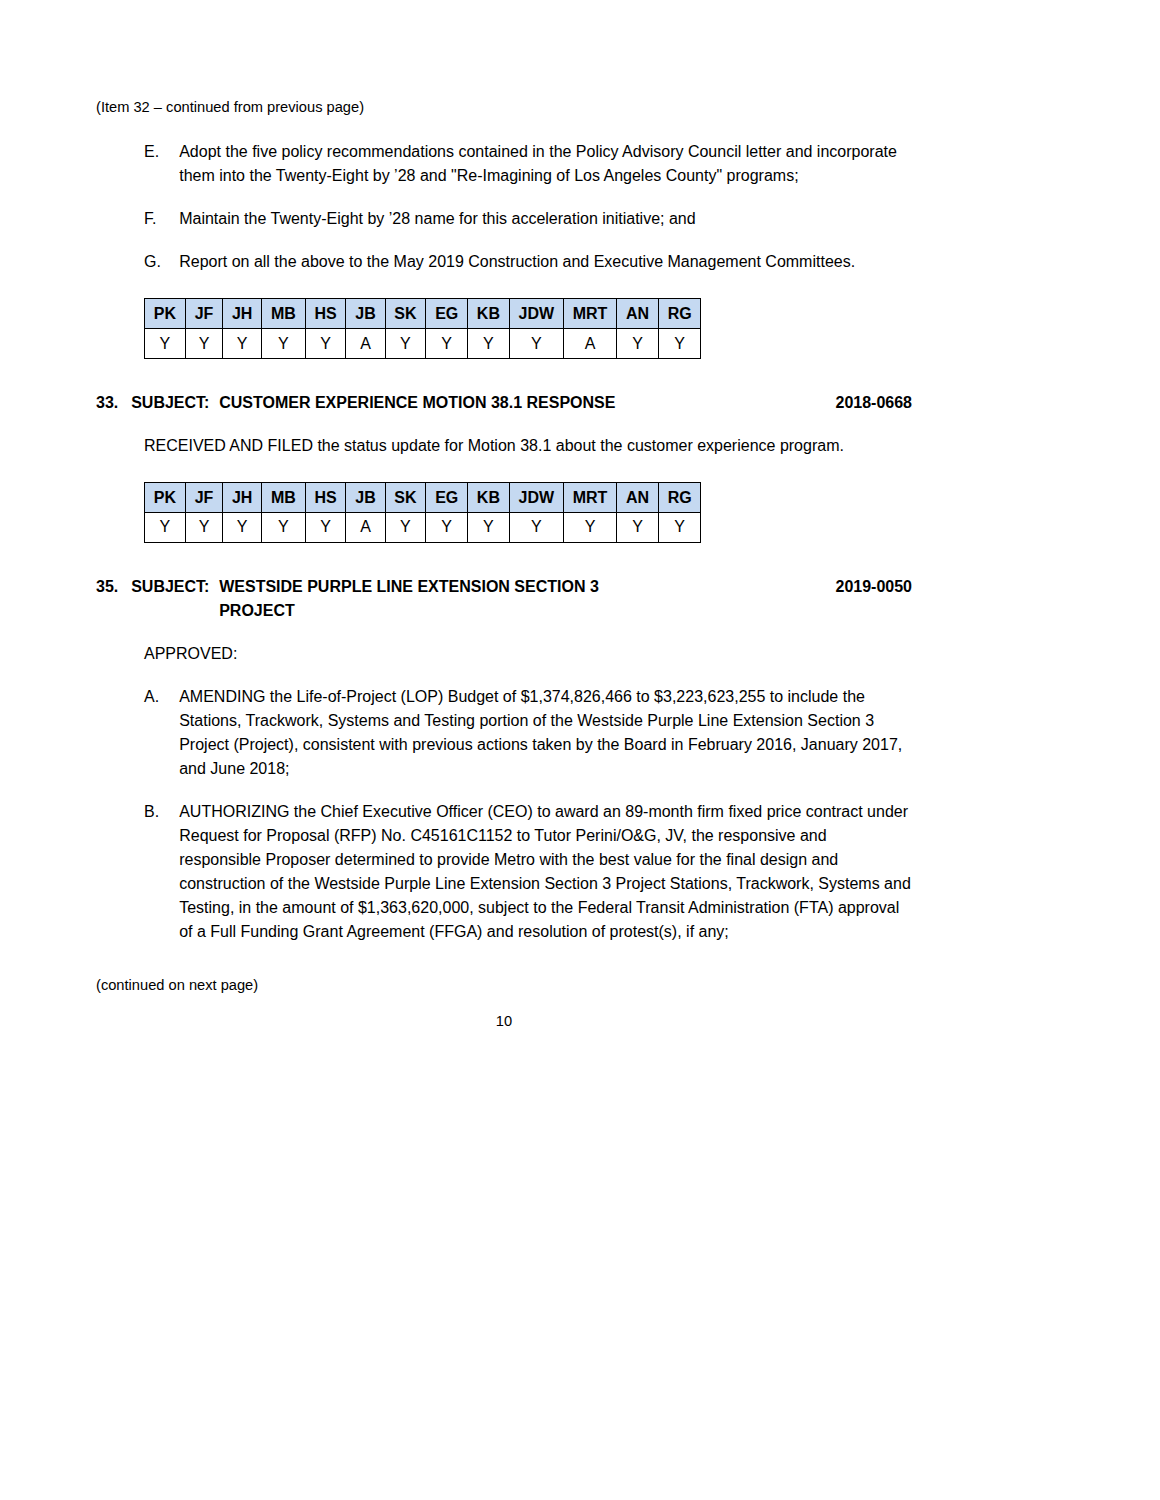(Item 32 – continued from previous page)
E.
Adopt the five policy recommendations contained in the Policy Advisory Council letter and incorporate them into the Twenty-Eight by ’28 and "Re-Imagining of Los Angeles County" programs;
F.
Maintain the Twenty-Eight by ’28 name for this acceleration initiative; and
G.
Report on all the above to the May 2019 Construction and Executive Management Committees.
| PK | JF | JH | MB | HS | JB | SK | EG | KB | JDW | MRT | AN | RG |
| --- | --- | --- | --- | --- | --- | --- | --- | --- | --- | --- | --- | --- |
| Y | Y | Y | Y | Y | A | Y | Y | Y | Y | A | Y | Y |
33.
SUBJECT:
CUSTOMER EXPERIENCE MOTION 38.1 RESPONSE
2018-0668
RECEIVED AND FILED the status update for Motion 38.1 about the customer experience program.
| PK | JF | JH | MB | HS | JB | SK | EG | KB | JDW | MRT | AN | RG |
| --- | --- | --- | --- | --- | --- | --- | --- | --- | --- | --- | --- | --- |
| Y | Y | Y | Y | Y | A | Y | Y | Y | Y | Y | Y | Y |
35.
SUBJECT:
WESTSIDE PURPLE LINE EXTENSION SECTION 3
PROJECT
2019-0050
APPROVED:
A.
AMENDING the Life-of-Project (LOP) Budget of $1,374,826,466 to $3,223,623,255 to include the Stations, Trackwork, Systems and Testing portion of the Westside Purple Line Extension Section 3 Project (Project), consistent with previous actions taken by the Board in February 2016, January 2017, and June 2018;
B.
AUTHORIZING the Chief Executive Officer (CEO) to award an 89-month firm fixed price contract under Request for Proposal (RFP) No. C45161C1152 to Tutor Perini/O&G, JV, the responsive and responsible Proposer determined to provide Metro with the best value for the final design and construction of the Westside Purple Line Extension Section 3 Project Stations, Trackwork, Systems and Testing, in the amount of $1,363,620,000, subject to the Federal Transit Administration (FTA) approval of a Full Funding Grant Agreement (FFGA) and resolution of protest(s), if any;
(continued on next page)
10